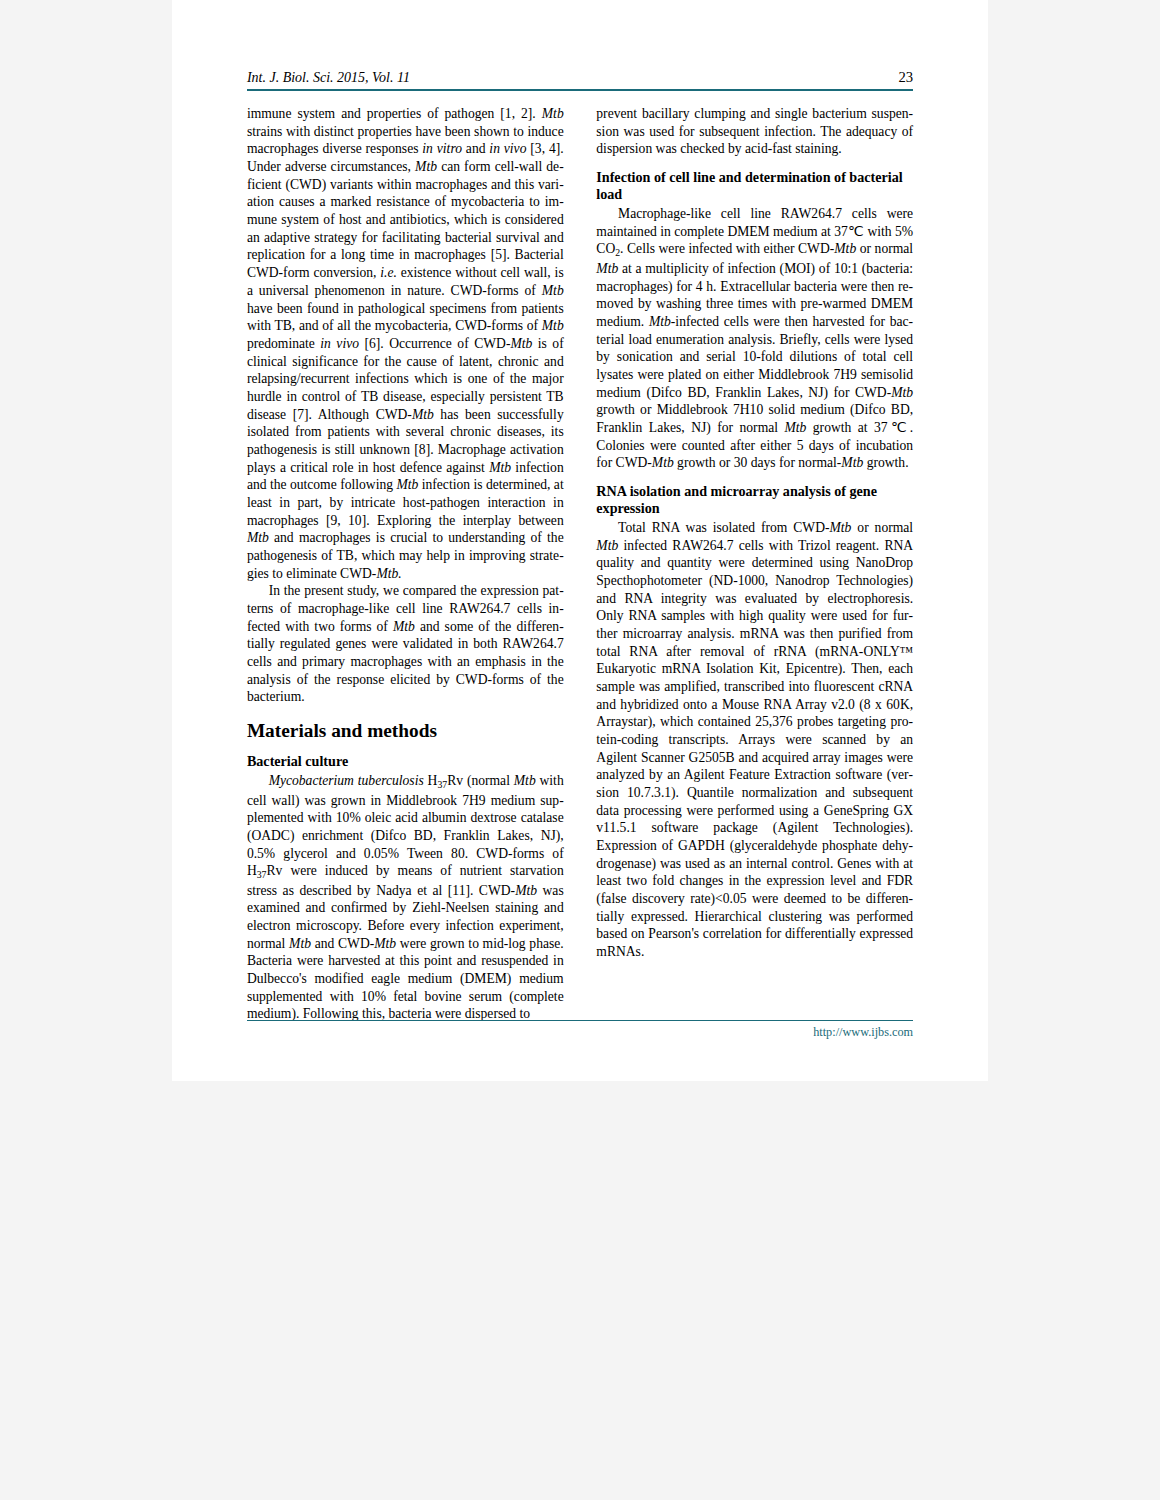Int. J. Biol. Sci. 2015, Vol. 11
23
immune system and properties of pathogen [1, 2]. Mtb strains with distinct properties have been shown to induce macrophages diverse responses in vitro and in vivo [3, 4]. Under adverse circumstances, Mtb can form cell-wall deficient (CWD) variants within macrophages and this variation causes a marked resistance of mycobacteria to immune system of host and antibiotics, which is considered an adaptive strategy for facilitating bacterial survival and replication for a long time in macrophages [5]. Bacterial CWD-form conversion, i.e. existence without cell wall, is a universal phenomenon in nature. CWD-forms of Mtb have been found in pathological specimens from patients with TB, and of all the mycobacteria, CWD-forms of Mtb predominate in vivo [6]. Occurrence of CWD-Mtb is of clinical significance for the cause of latent, chronic and relapsing/recurrent infections which is one of the major hurdle in control of TB disease, especially persistent TB disease [7]. Although CWD-Mtb has been successfully isolated from patients with several chronic diseases, its pathogenesis is still unknown [8]. Macrophage activation plays a critical role in host defence against Mtb infection and the outcome following Mtb infection is determined, at least in part, by intricate host-pathogen interaction in macrophages [9, 10]. Exploring the interplay between Mtb and macrophages is crucial to understanding of the pathogenesis of TB, which may help in improving strategies to eliminate CWD-Mtb.
In the present study, we compared the expression patterns of macrophage-like cell line RAW264.7 cells infected with two forms of Mtb and some of the differentially regulated genes were validated in both RAW264.7 cells and primary macrophages with an emphasis in the analysis of the response elicited by CWD-forms of the bacterium.
Materials and methods
Bacterial culture
Mycobacterium tuberculosis H37 Rv (normal Mtb with cell wall) was grown in Middlebrook 7H9 medium supplemented with 10% oleic acid albumin dextrose catalase (OADC) enrichment (Difco BD, Franklin Lakes, NJ), 0.5% glycerol and 0.05% Tween 80. CWD-forms of H37 Rv were induced by means of nutrient starvation stress as described by Nadya et al [11]. CWD-Mtb was examined and confirmed by Ziehl-Neelsen staining and electron microscopy. Before every infection experiment, normal Mtb and CWD-Mtb were grown to mid-log phase. Bacteria were harvested at this point and resuspended in Dulbecco's modified eagle medium (DMEM) medium supplemented with 10% fetal bovine serum (complete medium). Following this, bacteria were dispersed to
prevent bacillary clumping and single bacterium suspension was used for subsequent infection. The adequacy of dispersion was checked by acid-fast staining.
Infection of cell line and determination of bacterial load
Macrophage-like cell line RAW264.7 cells were maintained in complete DMEM medium at 37℃ with 5% CO2. Cells were infected with either CWD-Mtb or normal Mtb at a multiplicity of infection (MOI) of 10:1 (bacteria: macrophages) for 4 h. Extracellular bacteria were then removed by washing three times with pre-warmed DMEM medium. Mtb-infected cells were then harvested for bacterial load enumeration analysis. Briefly, cells were lysed by sonication and serial 10-fold dilutions of total cell lysates were plated on either Middlebrook 7H9 semisolid medium (Difco BD, Franklin Lakes, NJ) for CWD-Mtb growth or Middlebrook 7H10 solid medium (Difco BD, Franklin Lakes, NJ) for normal Mtb growth at 37℃. Colonies were counted after either 5 days of incubation for CWD-Mtb growth or 30 days for normal-Mtb growth.
RNA isolation and microarray analysis of gene expression
Total RNA was isolated from CWD-Mtb or normal Mtb infected RAW264.7 cells with Trizol reagent. RNA quality and quantity were determined using NanoDrop Specthophotometer (ND-1000, Nanodrop Technologies) and RNA integrity was evaluated by electrophoresis. Only RNA samples with high quality were used for further microarray analysis. mRNA was then purified from total RNA after removal of rRNA (mRNA-ONLY™ Eukaryotic mRNA Isolation Kit, Epicentre). Then, each sample was amplified, transcribed into fluorescent cRNA and hybridized onto a Mouse RNA Array v2.0 (8 x 60K, Arraystar), which contained 25,376 probes targeting protein-coding transcripts. Arrays were scanned by an Agilent Scanner G2505B and acquired array images were analyzed by an Agilent Feature Extraction software (version 10.7.3.1). Quantile normalization and subsequent data processing were performed using a GeneSpring GX v11.5.1 software package (Agilent Technologies). Expression of GAPDH (glyceraldehyde phosphate dehydrogenase) was used as an internal control. Genes with at least two fold changes in the expression level and FDR (false discovery rate)<0.05 were deemed to be differentially expressed. Hierarchical clustering was performed based on Pearson's correlation for differentially expressed mRNAs.
http://www.ijbs.com